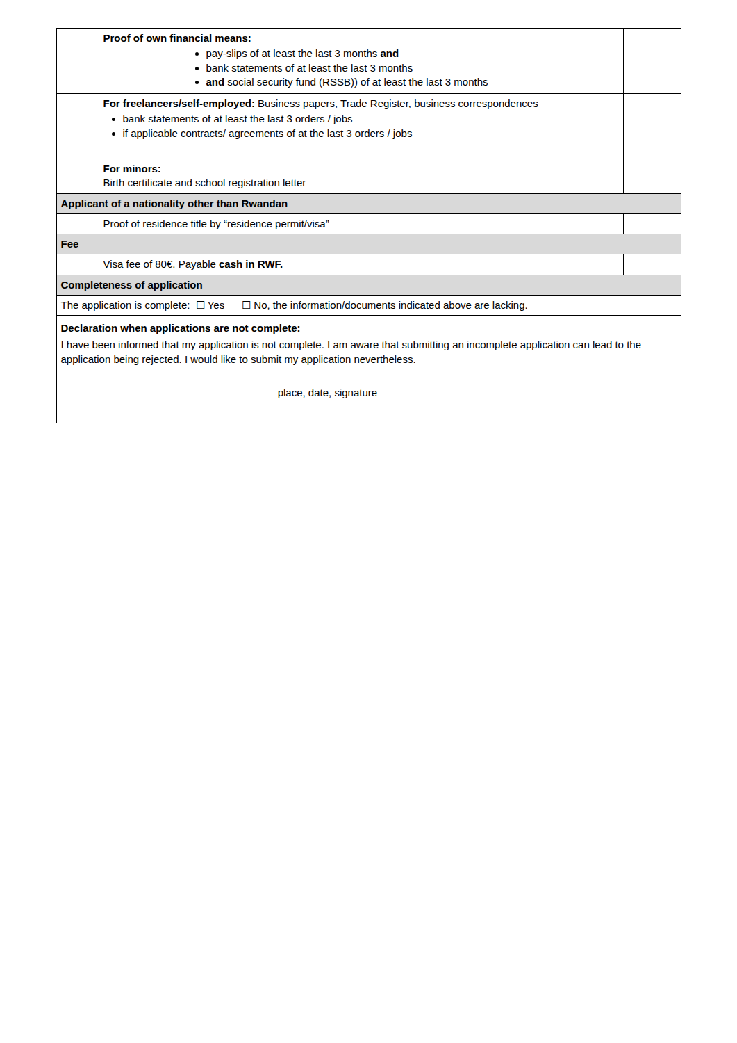| | Proof of own financial means: pay-slips of at least the last 3 months and bank statements of at least the last 3 months and social security fund (RSSB)) of at least the last 3 months | |
| | For freelancers/self-employed: Business papers, Trade Register, business correspondences bank statements of at least the last 3 orders / jobs if applicable contracts/ agreements of at the last 3 orders / jobs | |
| | For minors: Birth certificate and school registration letter | |
| Applicant of a nationality other than Rwandan |
| | Proof of residence title by “residence permit/visa” | |
| Fee |
| | Visa fee of 80€. Payable cash in RWF. | |
| Completeness of application |
| The application is complete: ☐ Yes ☐ No, the information/documents indicated above are lacking. |
| Declaration when applications are not complete: I have been informed that my application is not complete. I am aware that submitting an incomplete application can lead to the application being rejected. I would like to submit my application nevertheless. place, date, signature |